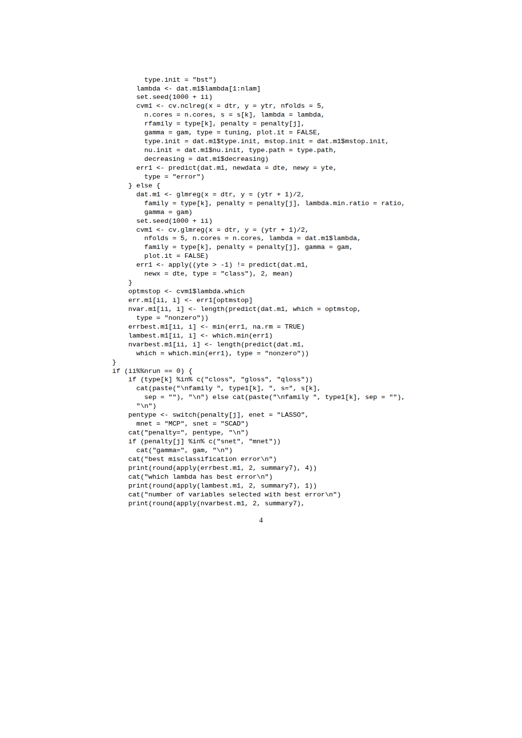type.init = "bst")
      lambda <- dat.m1$lambda[1:nlam]
      set.seed(1000 + ii)
      cvm1 <- cv.nclreg(x = dtr, y = ytr, nfolds = 5,
        n.cores = n.cores, s = s[k], lambda = lambda,
        rfamily = type[k], penalty = penalty[j],
        gamma = gam, type = tuning, plot.it = FALSE,
        type.init = dat.m1$type.init, mstop.init = dat.m1$mstop.init,
        nu.init = dat.m1$nu.init, type.path = type.path,
        decreasing = dat.m1$decreasing)
      err1 <- predict(dat.m1, newdata = dte, newy = yte,
        type = "error")
    } else {
      dat.m1 <- glmreg(x = dtr, y = (ytr + 1)/2,
        family = type[k], penalty = penalty[j], lambda.min.ratio = ratio,
        gamma = gam)
      set.seed(1000 + ii)
      cvm1 <- cv.glmreg(x = dtr, y = (ytr + 1)/2,
        nfolds = 5, n.cores = n.cores, lambda = dat.m1$lambda,
        family = type[k], penalty = penalty[j], gamma = gam,
        plot.it = FALSE)
      err1 <- apply((yte > -1) != predict(dat.m1,
        newx = dte, type = "class"), 2, mean)
    }
    optmstop <- cvm1$lambda.which
    err.m1[ii, i] <- err1[optmstop]
    nvar.m1[ii, i] <- length(predict(dat.m1, which = optmstop,
      type = "nonzero"))
    errbest.m1[ii, i] <- min(err1, na.rm = TRUE)
    lambest.m1[ii, i] <- which.min(err1)
    nvarbest.m1[ii, i] <- length(predict(dat.m1,
      which = which.min(err1), type = "nonzero"))
}
if (ii%%nrun == 0) {
    if (type[k] %in% c("closs", "gloss", "qloss"))
      cat(paste("\nfamily ", type1[k], ", s=", s[k],
        sep = ""), "\n") else cat(paste("\nfamily ", type1[k], sep = ""),
      "\n")
    pentype <- switch(penalty[j], enet = "LASSO",
      mnet = "MCP", snet = "SCAD")
    cat("penalty=", pentype, "\n")
    if (penalty[j] %in% c("snet", "mnet"))
      cat("gamma=", gam, "\n")
    cat("best misclassification error\n")
    print(round(apply(errbest.m1, 2, summary7), 4))
    cat("which lambda has best error\n")
    print(round(apply(lambest.m1, 2, summary7), 1))
    cat("number of variables selected with best error\n")
    print(round(apply(nvarbest.m1, 2, summary7),
4